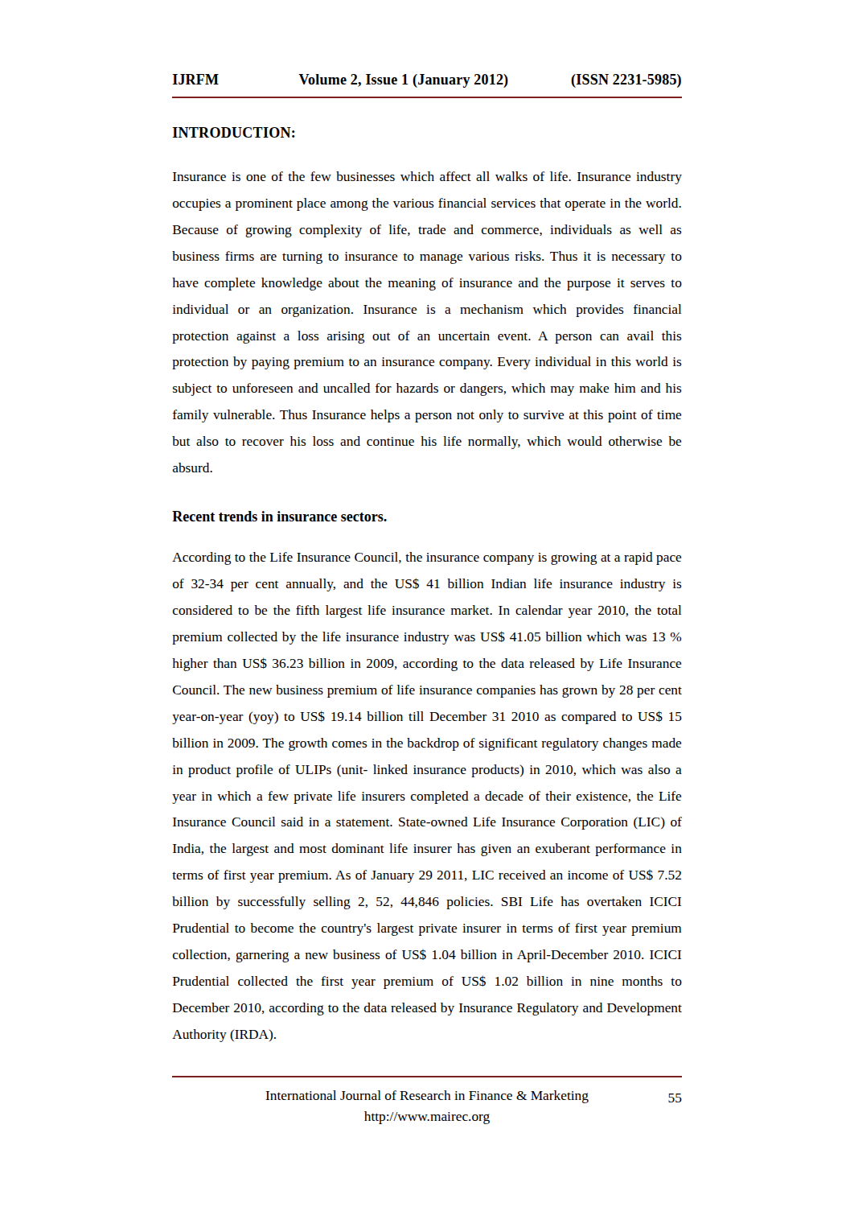IJRFM
Volume 2, Issue 1 (January 2012)
(ISSN 2231-5985)
INTRODUCTION:
Insurance is one of the few businesses which affect all walks of life. Insurance industry occupies a prominent place among the various financial services that operate in the world. Because of growing complexity of life, trade and commerce, individuals as well as business firms are turning to insurance to manage various risks. Thus it is necessary to have complete knowledge about the meaning of insurance and the purpose it serves to individual or an organization. Insurance is a mechanism which provides financial protection against a loss arising out of an uncertain event. A person can avail this protection by paying premium to an insurance company. Every individual in this world is subject to unforeseen and uncalled for hazards or dangers, which may make him and his family vulnerable. Thus Insurance helps a person not only to survive at this point of time but also to recover his loss and continue his life normally, which would otherwise be absurd.
Recent trends in insurance sectors.
According to the Life Insurance Council, the insurance company is growing at a rapid pace of 32-34 per cent annually, and the US$ 41 billion Indian life insurance industry is considered to be the fifth largest life insurance market. In calendar year 2010, the total premium collected by the life insurance industry was US$ 41.05 billion which was 13 % higher than US$ 36.23 billion in 2009, according to the data released by Life Insurance Council. The new business premium of life insurance companies has grown by 28 per cent year-on-year (yoy) to US$ 19.14 billion till December 31 2010 as compared to US$ 15 billion in 2009. The growth comes in the backdrop of significant regulatory changes made in product profile of ULIPs (unit- linked insurance products) in 2010, which was also a year in which a few private life insurers completed a decade of their existence, the Life Insurance Council said in a statement. State-owned Life Insurance Corporation (LIC) of India, the largest and most dominant life insurer has given an exuberant performance in terms of first year premium. As of January 29 2011, LIC received an income of US$ 7.52 billion by successfully selling 2, 52, 44,846 policies. SBI Life has overtaken ICICI Prudential to become the country's largest private insurer in terms of first year premium collection, garnering a new business of US$ 1.04 billion in April-December 2010. ICICI Prudential collected the first year premium of US$ 1.02 billion in nine months to December 2010, according to the data released by Insurance Regulatory and Development Authority (IRDA).
International Journal of Research in Finance & Marketing
http://www.mairec.org
55